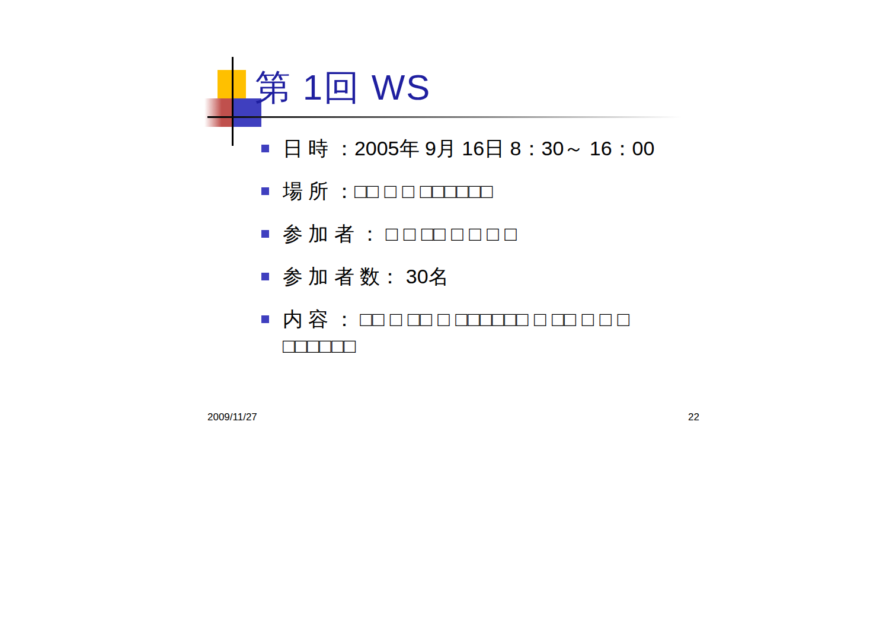第 1回 WS
日 時 ：2005年 9月 16日 8：30～ 16：00
場 所 ：□□ □ □ □□□□□□
参 加 者 ： □ □ □□ □ □ □ □
参 加 者 数： 30名
内 容 ： □□ □ □□ □ □□□□□□ □ □□ □ □ □ □□□□□□
2009/11/27
22